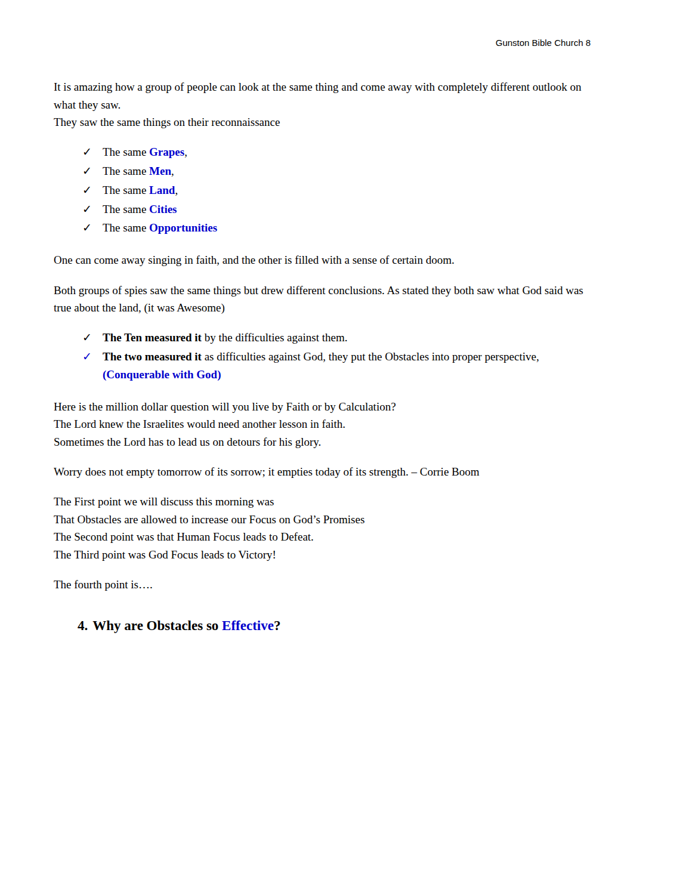Gunston Bible Church 8
It is amazing how a group of people can look at the same thing and come away with completely different outlook on what they saw.
They saw the same things on their reconnaissance
The same Grapes,
The same Men,
The same Land,
The same Cities
The same Opportunities
One can come away singing in faith, and the other is filled with a sense of certain doom.
Both groups of spies saw the same things but drew different conclusions. As stated they both saw what God said was true about the land, (it was Awesome)
The Ten measured it by the difficulties against them.
The two measured it as difficulties against God, they put the Obstacles into proper perspective, (Conquerable with God)
Here is the million dollar question will you live by Faith or by Calculation?
The Lord knew the Israelites would need another lesson in faith.
Sometimes the Lord has to lead us on detours for his glory.
Worry does not empty tomorrow of its sorrow; it empties today of its strength. – Corrie Boom
The First point we will discuss this morning was
That Obstacles are allowed to increase our Focus on God’s Promises
The Second point was that Human Focus leads to Defeat.
The Third point was God Focus leads to Victory!
The fourth point is….
4. Why are Obstacles so Effective?